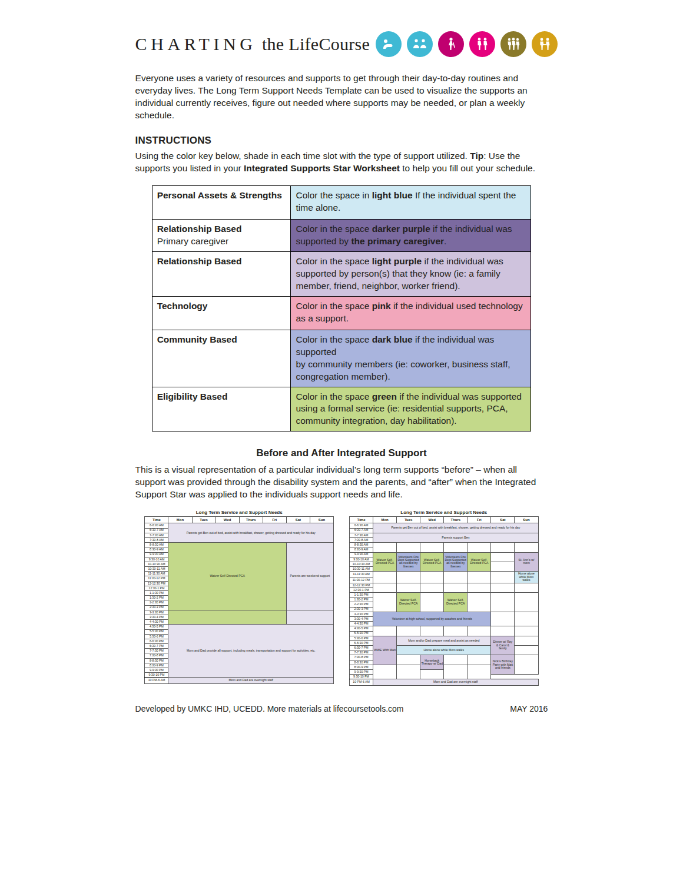CHARTING the LifeCourse
Everyone uses a variety of resources and supports to get through their day-to-day routines and everyday lives. The Long Term Support Needs Template can be used to visualize the supports an individual currently receives, figure out needed where supports may be needed, or plan a weekly schedule.
INSTRUCTIONS
Using the color key below, shade in each time slot with the type of support utilized. Tip: Use the supports you listed in your Integrated Supports Star Worksheet to help you fill out your schedule.
| Personal Assets & Strengths | Color the space in light blue If the individual spent the time alone. |
| Relationship Based Primary caregiver | Color in the space darker purple if the individual was supported by the primary caregiver . |
| Relationship Based | Color in the space light purple if the individual was supported by person(s) that they know (ie: a family member, friend, neighbor, worker friend). |
| Technology | Color in the space pink if the individual used technology as a support. |
| Community Based | Color in the space dark blue if the individual was supported by community members (ie: coworker, business staff, congregation member). |
| Eligibility Based | Color in the space green if the individual was supported using a formal service (ie: residential supports, PCA, community integration, day habilitation). |
Before and After Integrated Support
This is a visual representation of a particular individual’s long term supports “before” – when all support was provided through the disability system and the parents, and “after” when the Integrated Support Star was applied to the individuals support needs and life.
Long Term Service and Support Needs
| Time | Mon | Tues | Wed | Thurs | Fri | Sat | Sun |
| --- | --- | --- | --- | --- | --- | --- | --- |
| 6-6:30 AM | Parents get Ben out of bed, assist with breakfast, shower, getting dressed and ready for his day |
| 6:30-7 AM |
| 7-7:30 AM |
| 7:30-8 AM |
| 8-8:30 AM | Waiver Self-Directed PCA | Parents are weekend support |
| 8:30-9 AM |
| 9-9:30 AM |
| 9:30-10 AM |
| 10-10:30 AM |
| 10:30-11 AM |
| 11-11:30 AM |
| 11:30-12 PM |
| 12-12:30 PM |
| 12:30-1 PM |
| 1-1:30 PM |
| 1:30-2 PM |
| 2-2:30 PM |
| 2:30-3 PM |
| 3-3:30 PM | | |
| 3:30-4 PM |
| 4-4:30 PM |
| 4:30-5 PM | Mom and Dad provide all support, including meals, transportation and support for activities, etc. |
| 5-5:30 PM |
| 5:30-6 PM |
| 6-6:30 PM |
| 6:30-7 PM |
| 7-7:30 PM |
| 7:30-8 PM |
| 8-8:30 PM |
| 8:30-9 PM |
| 9-9:30 PM |
| 9:30-10 PM |
| 10 PM-6 AM | Mom and Dad are overnight staff |
Long Term Service and Support Needs
| Time | Mon | Tues | Wed | Thurs | Fri | Sat | Sun |
| --- | --- | --- | --- | --- | --- | --- | --- |
| 6-6:30 AM | Parents get Ben out of bed, assist with breakfast, shower, getting dressed and ready for his day |
| 6:30-7 AM |
| 7-7:30 AM | Parents support Ben |
| 7:30-8 AM |
| 8-8:30 AM | | | | | | | |
| 8:30-9 AM |
| 9-9:30 AM | Waiver Self-Directed PCA | Volunteers Fire Dept Supported as needed by firemen | Waiver Self-Directed PCA | Volunteers Fire Dept Supported as needed by firemen | Waiver Self-Directed PCA | | St. Ann's w/ mom |
| 9:30-10 AM |
| 10-10:30 AM | |
| 10:30-11 AM |
| 11-11:30 AM | | | | | | | Home alone while Mom walks |
| 11:30-12 PM |
| 12-12:30 PM | | | | | | | |
| 12:30-1 PM |
| 1-1:30 PM | | Waiver Self-Directed PCA | | Waiver Self-Directed PCA | | | |
| 1:30-2 PM |
| 2-2:30 PM |
| 2:30-3 PM |
| 3-3:30 PM | Volunteer at high school, supported by coaches and friends | | |
| 3:30-4 PM |
| 4-4:30 PM |
| 4:30-5 PM | | | | | | | |
| 5-5:30 PM |
| 5:30-6 PM | WWE With Matt | Mom and/or Dad prepare meal and assist as needed | Dinner w/ Roy & Carol & family | |
| 6-6:30 PM |
| 6:30-7 PM | Home alone while Mom walks | |
| 7-7:30 PM |
| 7:30-8 PM | | Horseback Therapy w/ Dad | | | Nick's Birthday Party with Matt and friends | |
| 8-8:30 PM |
| 8:30-9 PM | | | | |
| 9-9:30 PM | |
| 9:30-10 PM |
| 10 PM-6 AM | Mom and Dad are overnight staff |
Developed by UMKC IHD, UCEDD. More materials at lifecoursetools.com
MAY 2016